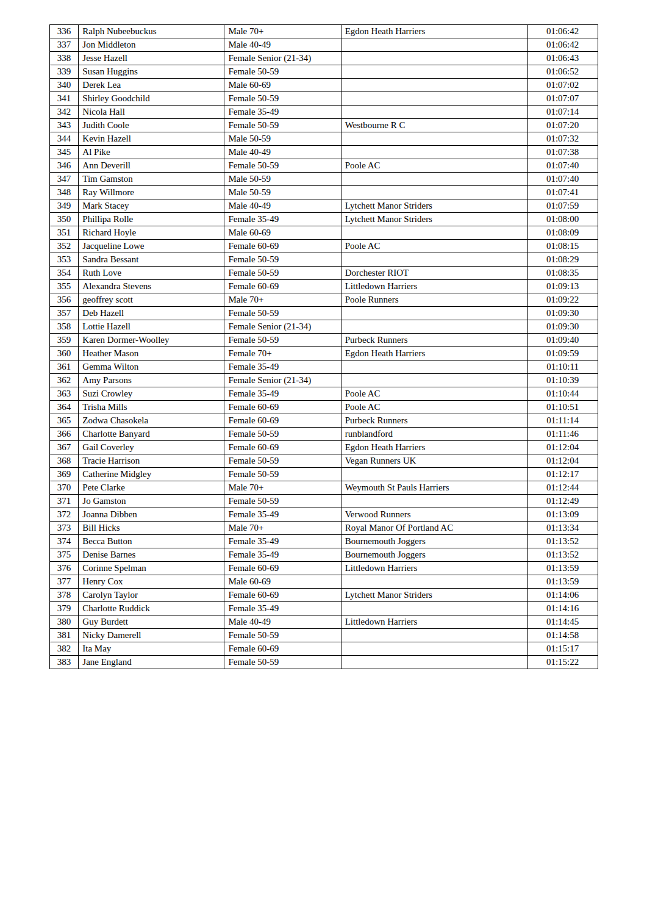| 336 | Ralph Nubeebuckus | Male 70+ | Egdon Heath Harriers | 01:06:42 |
| 337 | Jon Middleton | Male 40-49 | | 01:06:42 |
| 338 | Jesse Hazell | Female Senior (21-34) | | 01:06:43 |
| 339 | Susan Huggins | Female 50-59 | | 01:06:52 |
| 340 | Derek Lea | Male 60-69 | | 01:07:02 |
| 341 | Shirley Goodchild | Female 50-59 | | 01:07:07 |
| 342 | Nicola Hall | Female 35-49 | | 01:07:14 |
| 343 | Judith Coole | Female 50-59 | Westbourne R C | 01:07:20 |
| 344 | Kevin Hazell | Male 50-59 | | 01:07:32 |
| 345 | Al Pike | Male 40-49 | | 01:07:38 |
| 346 | Ann Deverill | Female 50-59 | Poole AC | 01:07:40 |
| 347 | Tim Gamston | Male 50-59 | | 01:07:40 |
| 348 | Ray Willmore | Male 50-59 | | 01:07:41 |
| 349 | Mark Stacey | Male 40-49 | Lytchett Manor Striders | 01:07:59 |
| 350 | Phillipa Rolle | Female 35-49 | Lytchett Manor Striders | 01:08:00 |
| 351 | Richard Hoyle | Male 60-69 | | 01:08:09 |
| 352 | Jacqueline Lowe | Female 60-69 | Poole AC | 01:08:15 |
| 353 | Sandra Bessant | Female 50-59 | | 01:08:29 |
| 354 | Ruth Love | Female 50-59 | Dorchester RIOT | 01:08:35 |
| 355 | Alexandra Stevens | Female 60-69 | Littledown Harriers | 01:09:13 |
| 356 | geoffrey scott | Male 70+ | Poole Runners | 01:09:22 |
| 357 | Deb Hazell | Female 50-59 | | 01:09:30 |
| 358 | Lottie Hazell | Female Senior (21-34) | | 01:09:30 |
| 359 | Karen Dormer-Woolley | Female 50-59 | Purbeck Runners | 01:09:40 |
| 360 | Heather Mason | Female 70+ | Egdon Heath Harriers | 01:09:59 |
| 361 | Gemma Wilton | Female 35-49 | | 01:10:11 |
| 362 | Amy Parsons | Female Senior (21-34) | | 01:10:39 |
| 363 | Suzi Crowley | Female 35-49 | Poole AC | 01:10:44 |
| 364 | Trisha Mills | Female 60-69 | Poole AC | 01:10:51 |
| 365 | Zodwa Chasokela | Female 60-69 | Purbeck Runners | 01:11:14 |
| 366 | Charlotte Banyard | Female 50-59 | runblandford | 01:11:46 |
| 367 | Gail Coverley | Female 60-69 | Egdon Heath Harriers | 01:12:04 |
| 368 | Tracie Harrison | Female 50-59 | Vegan Runners UK | 01:12:04 |
| 369 | Catherine Midgley | Female 50-59 | | 01:12:17 |
| 370 | Pete Clarke | Male 70+ | Weymouth St Pauls Harriers | 01:12:44 |
| 371 | Jo Gamston | Female 50-59 | | 01:12:49 |
| 372 | Joanna Dibben | Female 35-49 | Verwood Runners | 01:13:09 |
| 373 | Bill Hicks | Male 70+ | Royal Manor Of Portland AC | 01:13:34 |
| 374 | Becca Button | Female 35-49 | Bournemouth Joggers | 01:13:52 |
| 375 | Denise Barnes | Female 35-49 | Bournemouth Joggers | 01:13:52 |
| 376 | Corinne Spelman | Female 60-69 | Littledown Harriers | 01:13:59 |
| 377 | Henry Cox | Male 60-69 | | 01:13:59 |
| 378 | Carolyn Taylor | Female 60-69 | Lytchett Manor Striders | 01:14:06 |
| 379 | Charlotte Ruddick | Female 35-49 | | 01:14:16 |
| 380 | Guy Burdett | Male 40-49 | Littledown Harriers | 01:14:45 |
| 381 | Nicky Damerell | Female 50-59 | | 01:14:58 |
| 382 | Ita May | Female 60-69 | | 01:15:17 |
| 383 | Jane England | Female 50-59 | | 01:15:22 |